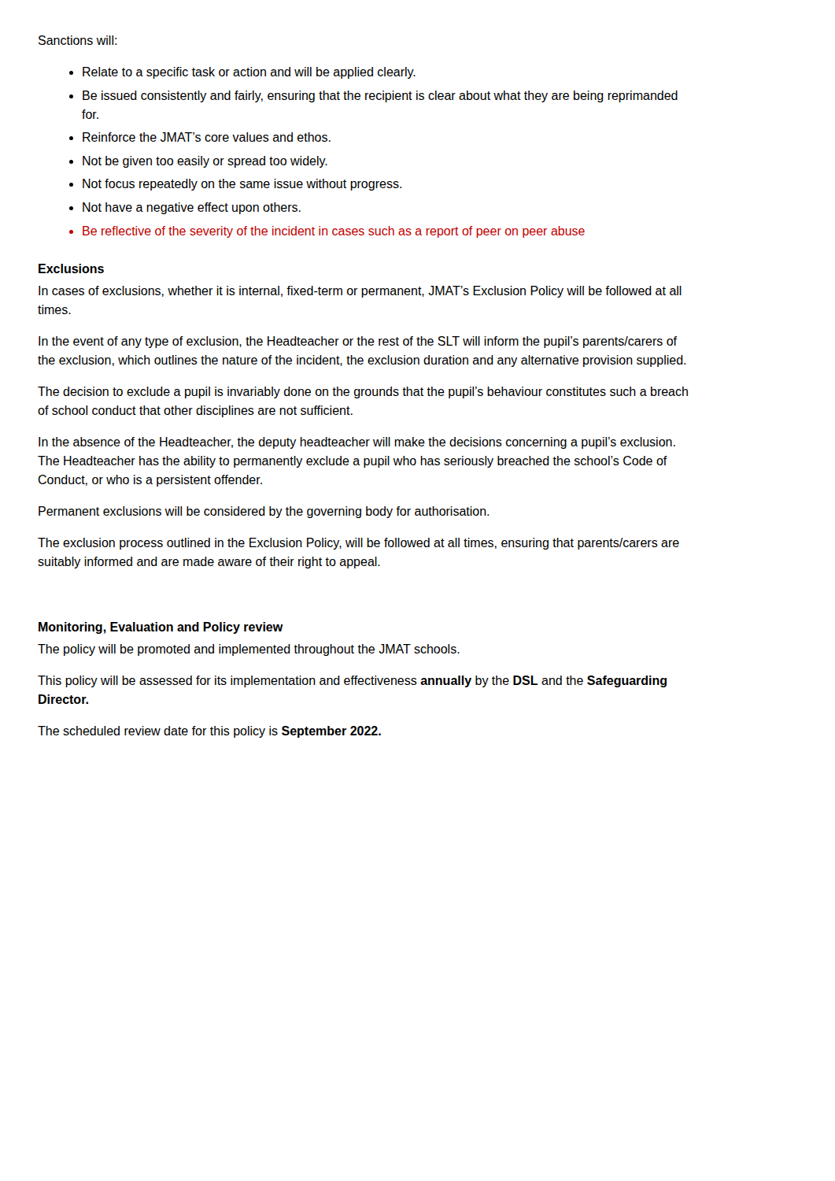Sanctions will:
Relate to a specific task or action and will be applied clearly.
Be issued consistently and fairly, ensuring that the recipient is clear about what they are being reprimanded for.
Reinforce the JMAT’s core values and ethos.
Not be given too easily or spread too widely.
Not focus repeatedly on the same issue without progress.
Not have a negative effect upon others.
Be reflective of the severity of the incident in cases such as a report of peer on peer abuse
Exclusions
In cases of exclusions, whether it is internal, fixed-term or permanent, JMAT’s Exclusion Policy will be followed at all times.
In the event of any type of exclusion, the Headteacher or the rest of the SLT will inform the pupil’s parents/carers of the exclusion, which outlines the nature of the incident, the exclusion duration and any alternative provision supplied.
The decision to exclude a pupil is invariably done on the grounds that the pupil’s behaviour constitutes such a breach of school conduct that other disciplines are not sufficient.
In the absence of the Headteacher, the deputy headteacher will make the decisions concerning a pupil’s exclusion. The Headteacher has the ability to permanently exclude a pupil who has seriously breached the school’s Code of Conduct, or who is a persistent offender.
Permanent exclusions will be considered by the governing body for authorisation.
The exclusion process outlined in the Exclusion Policy, will be followed at all times, ensuring that parents/carers are suitably informed and are made aware of their right to appeal.
Monitoring, Evaluation and Policy review
The policy will be promoted and implemented throughout the JMAT schools.
This policy will be assessed for its implementation and effectiveness annually by the DSL and the Safeguarding Director.
The scheduled review date for this policy is September 2022.